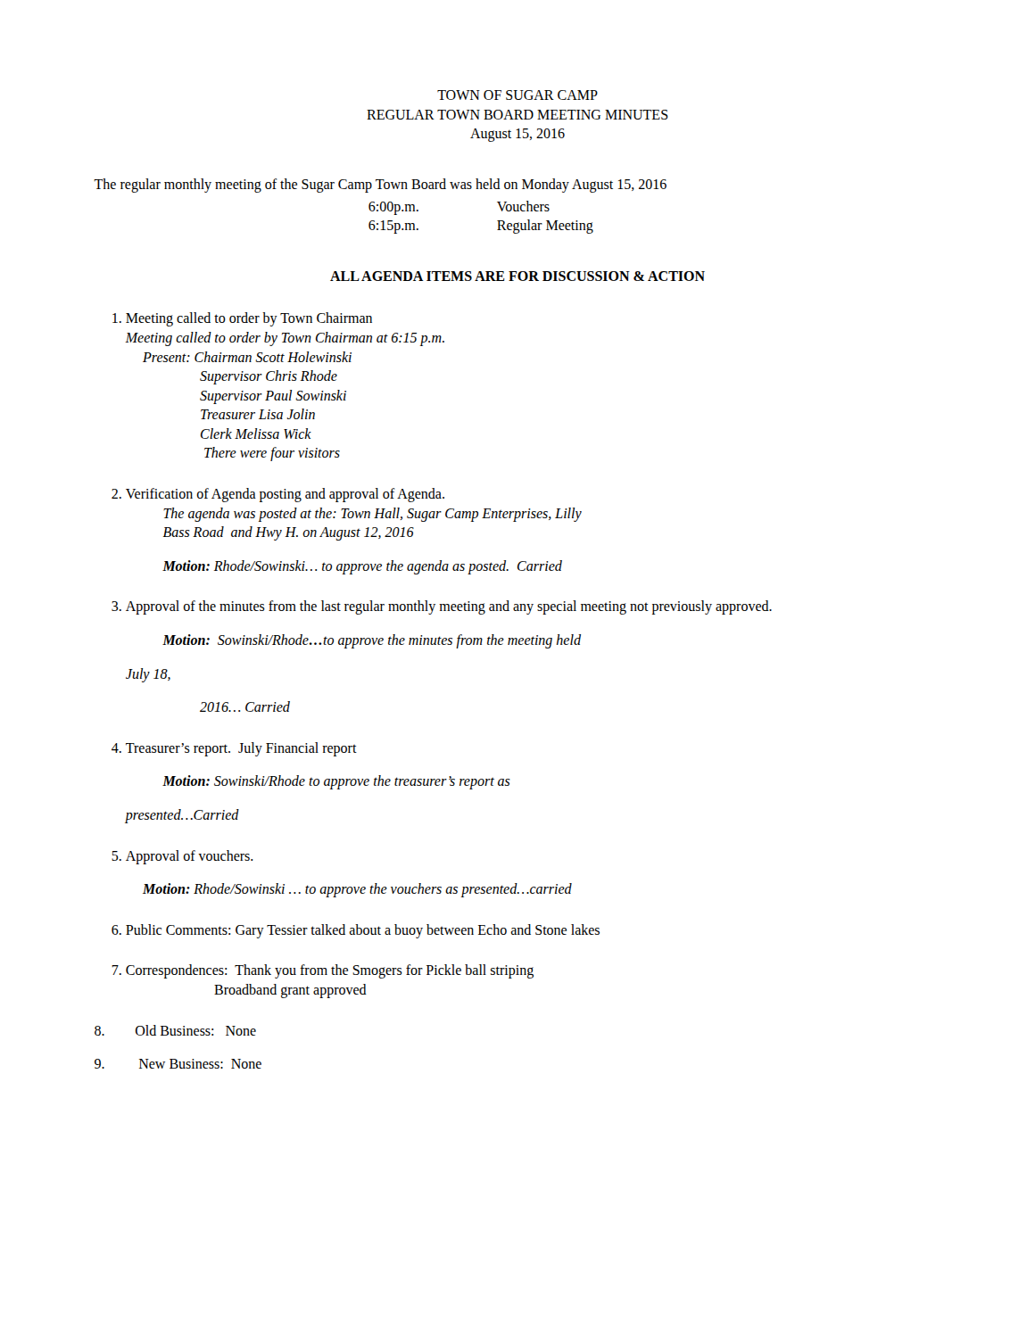TOWN OF SUGAR CAMP
REGULAR TOWN BOARD MEETING MINUTES
August 15, 2016
The regular monthly meeting of the Sugar Camp Town Board was held on Monday August 15, 2016
6:00p.m. Vouchers
6:15p.m. Regular Meeting
ALL AGENDA ITEMS ARE FOR DISCUSSION & ACTION
Meeting called to order by Town Chairman
Meeting called to order by Town Chairman at 6:15 p.m.
Present: Chairman Scott Holewinski
Supervisor Chris Rhode
Supervisor Paul Sowinski
Treasurer Lisa Jolin
Clerk Melissa Wick
There were four visitors
Verification of Agenda posting and approval of Agenda.
The agenda was posted at the: Town Hall, Sugar Camp Enterprises, Lilly
Bass Road and Hwy H. on August 12, 2016
Motion: Rhode/Sowinski… to approve the agenda as posted. Carried
Approval of the minutes from the last regular monthly meeting and any special meeting not previously approved.
Motion: Sowinski/Rhode…to approve the minutes from the meeting held
July 18,
2016… Carried
Treasurer’s report. July Financial report
Motion: Sowinski/Rhode to approve the treasurer’s report as
presented…Carried
Approval of vouchers.
Motion: Rhode/Sowinski … to approve the vouchers as presented…carried
Public Comments: Gary Tessier talked about a buoy between Echo and Stone lakes
Correspondences: Thank you from the Smogers for Pickle ball striping
Broadband grant approved
8. Old Business: None
9. New Business: None